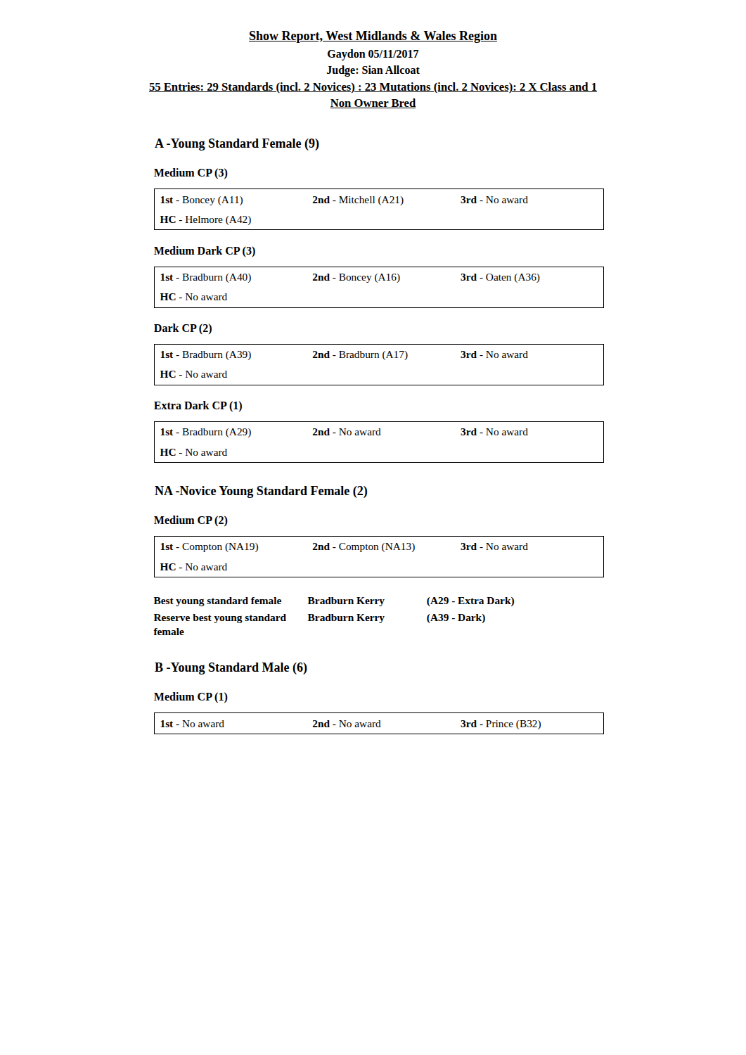Show Report, West Midlands & Wales Region
Gaydon 05/11/2017
Judge: Sian Allcoat
55 Entries: 29 Standards (incl. 2 Novices) : 23 Mutations (incl. 2 Novices): 2 X Class and 1 Non Owner Bred
A -Young Standard Female (9)
Medium CP (3)
| 1st - Boncey (A11) | 2nd - Mitchell (A21) | 3rd - No award |
| HC - Helmore (A42) | | |
Medium Dark CP (3)
| 1st - Bradburn (A40) | 2nd - Boncey (A16) | 3rd - Oaten (A36) |
| HC - No award | | |
Dark CP (2)
| 1st - Bradburn (A39) | 2nd - Bradburn (A17) | 3rd - No award |
| HC - No award | | |
Extra Dark CP (1)
| 1st - Bradburn (A29) | 2nd - No award | 3rd - No award |
| HC - No award | | |
NA -Novice Young Standard Female (2)
Medium CP (2)
| 1st - Compton (NA19) | 2nd - Compton (NA13) | 3rd - No award |
| HC - No award | | |
| Best young standard female | Bradburn Kerry | (A29 - Extra Dark) |
| Reserve best young standard female | Bradburn Kerry | (A39 - Dark) |
B -Young Standard Male (6)
Medium CP (1)
| 1st - No award | 2nd - No award | 3rd - Prince (B32) |